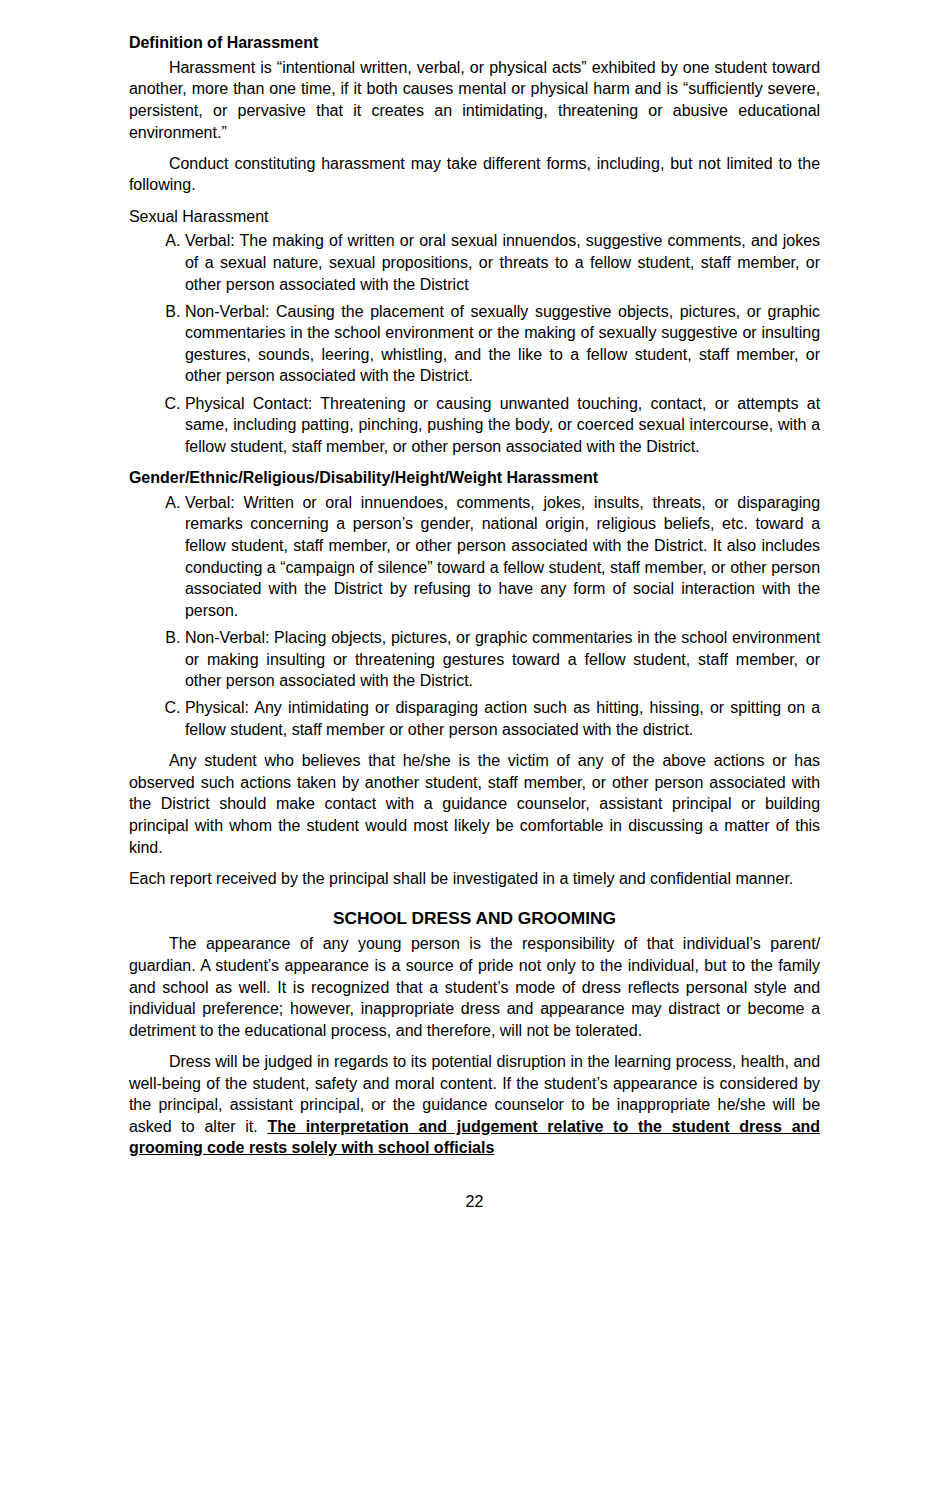Definition of Harassment
Harassment is “intentional written, verbal, or physical acts” exhibited by one student toward another, more than one time, if it both causes mental or physical harm and is “sufficiently severe, persistent, or pervasive that it creates an intimidating, threatening or abusive educational environment.”
Conduct constituting harassment may take different forms, including, but not limited to the following.
Sexual Harassment
Verbal: The making of written or oral sexual innuendos, suggestive comments, and jokes of a sexual nature, sexual propositions, or threats to a fellow student, staff member, or other person associated with the District
Non-Verbal: Causing the placement of sexually suggestive objects, pictures, or graphic commentaries in the school environment or the making of sexually suggestive or insulting gestures, sounds, leering, whistling, and the like to a fellow student, staff member, or other person associated with the District.
Physical Contact: Threatening or causing unwanted touching, contact, or attempts at same, including patting, pinching, pushing the body, or coerced sexual intercourse, with a fellow student, staff member, or other person associated with the District.
Gender/Ethnic/Religious/Disability/Height/Weight Harassment
Verbal: Written or oral innuendoes, comments, jokes, insults, threats, or disparaging remarks concerning a person’s gender, national origin, religious beliefs, etc. toward a fellow student, staff member, or other person associated with the District. It also includes conducting a “campaign of silence” toward a fellow student, staff member, or other person associated with the District by refusing to have any form of social interaction with the person.
Non-Verbal: Placing objects, pictures, or graphic commentaries in the school environment or making insulting or threatening gestures toward a fellow student, staff member, or other person associated with the District.
Physical: Any intimidating or disparaging action such as hitting, hissing, or spitting on a fellow student, staff member or other person associated with the district.
Any student who believes that he/she is the victim of any of the above actions or has observed such actions taken by another student, staff member, or other person associated with the District should make contact with a guidance counselor, assistant principal or building principal with whom the student would most likely be comfortable in discussing a matter of this kind.
Each report received by the principal shall be investigated in a timely and confidential manner.
SCHOOL DRESS AND GROOMING
The appearance of any young person is the responsibility of that individual’s parent/ guardian. A student’s appearance is a source of pride not only to the individual, but to the family and school as well. It is recognized that a student’s mode of dress reflects personal style and individual preference; however, inappropriate dress and appearance may distract or become a detriment to the educational process, and therefore, will not be tolerated.
Dress will be judged in regards to its potential disruption in the learning process, health, and well-being of the student, safety and moral content. If the student’s appearance is considered by the principal, assistant principal, or the guidance counselor to be inappropriate he/she will be asked to alter it. The interpretation and judgement relative to the student dress and grooming code rests solely with school officials
22